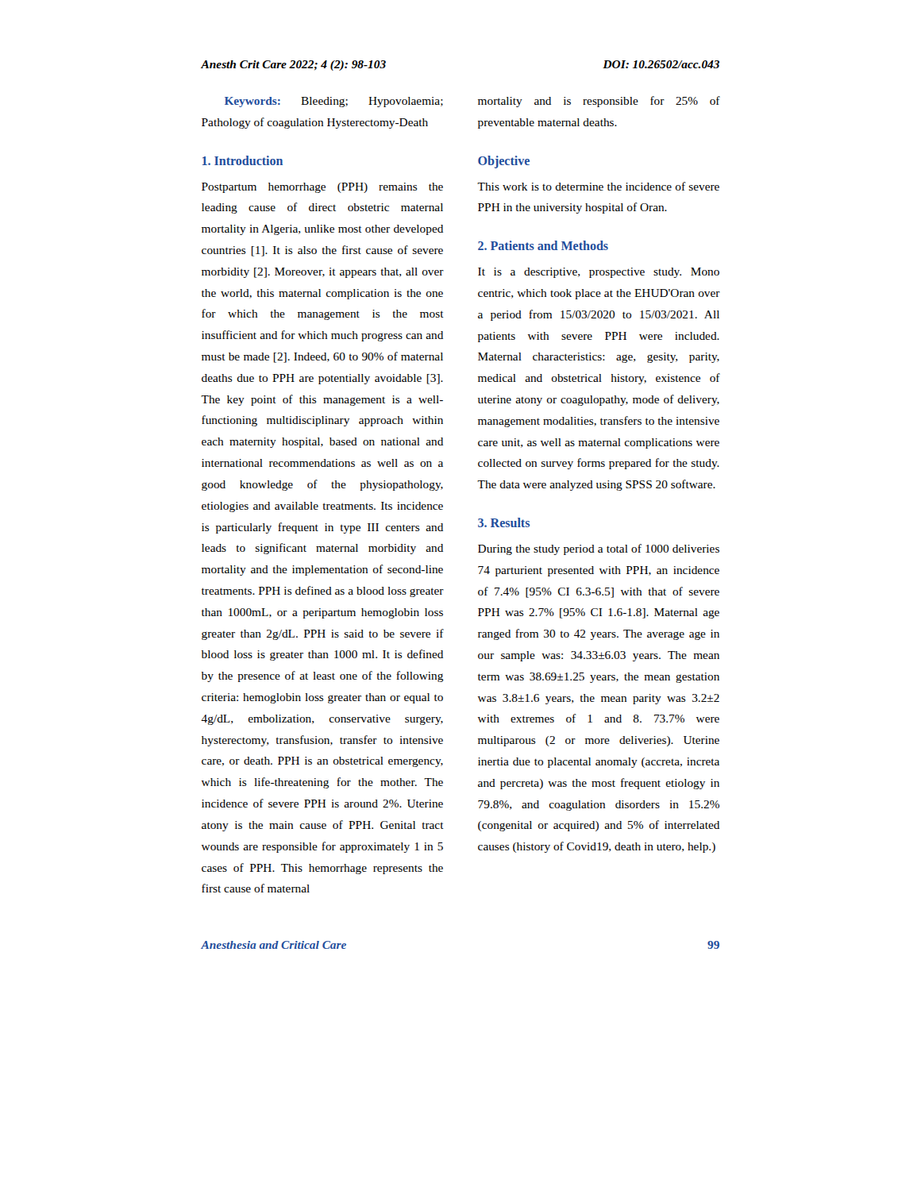Anesth Crit Care 2022; 4 (2): 98-103
DOI: 10.26502/acc.043
Keywords: Bleeding; Hypovolaemia; Pathology of coagulation Hysterectomy-Death
1. Introduction
Postpartum hemorrhage (PPH) remains the leading cause of direct obstetric maternal mortality in Algeria, unlike most other developed countries [1]. It is also the first cause of severe morbidity [2]. Moreover, it appears that, all over the world, this maternal complication is the one for which the management is the most insufficient and for which much progress can and must be made [2]. Indeed, 60 to 90% of maternal deaths due to PPH are potentially avoidable [3]. The key point of this management is a well-functioning multidisciplinary approach within each maternity hospital, based on national and international recommendations as well as on a good knowledge of the physiopathology, etiologies and available treatments. Its incidence is particularly frequent in type III centers and leads to significant maternal morbidity and mortality and the implementation of second-line treatments. PPH is defined as a blood loss greater than 1000mL, or a peripartum hemoglobin loss greater than 2g/dL. PPH is said to be severe if blood loss is greater than 1000 ml. It is defined by the presence of at least one of the following criteria: hemoglobin loss greater than or equal to 4g/dL, embolization, conservative surgery, hysterectomy, transfusion, transfer to intensive care, or death. PPH is an obstetrical emergency, which is life-threatening for the mother. The incidence of severe PPH is around 2%. Uterine atony is the main cause of PPH. Genital tract wounds are responsible for approximately 1 in 5 cases of PPH. This hemorrhage represents the first cause of maternal
mortality and is responsible for 25% of preventable maternal deaths.
Objective
This work is to determine the incidence of severe PPH in the university hospital of Oran.
2. Patients and Methods
It is a descriptive, prospective study. Mono centric, which took place at the EHUD'Oran over a period from 15/03/2020 to 15/03/2021. All patients with severe PPH were included. Maternal characteristics: age, gesity, parity, medical and obstetrical history, existence of uterine atony or coagulopathy, mode of delivery, management modalities, transfers to the intensive care unit, as well as maternal complications were collected on survey forms prepared for the study. The data were analyzed using SPSS 20 software.
3. Results
During the study period a total of 1000 deliveries 74 parturient presented with PPH, an incidence of 7.4% [95% CI 6.3-6.5] with that of severe PPH was 2.7% [95% CI 1.6-1.8]. Maternal age ranged from 30 to 42 years. The average age in our sample was: 34.33±6.03 years. The mean term was 38.69±1.25 years, the mean gestation was 3.8±1.6 years, the mean parity was 3.2±2 with extremes of 1 and 8. 73.7% were multiparous (2 or more deliveries). Uterine inertia due to placental anomaly (accreta, increta and percreta) was the most frequent etiology in 79.8%, and coagulation disorders in 15.2% (congenital or acquired) and 5% of interrelated causes (history of Covid19, death in utero, help.)
Anesthesia and Critical Care
99